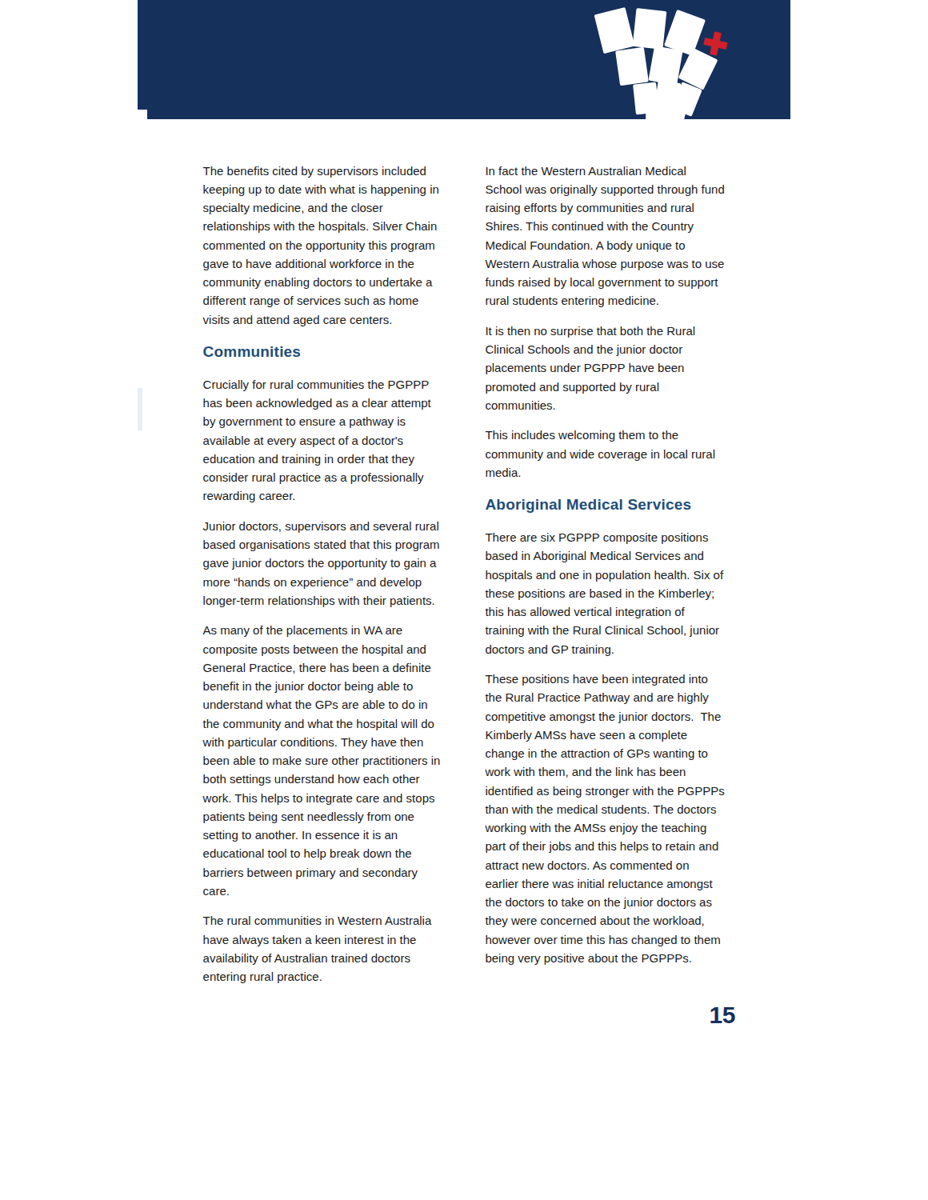The benefits cited by supervisors included keeping up to date with what is happening in specialty medicine, and the closer relationships with the hospitals. Silver Chain commented on the opportunity this program gave to have additional workforce in the community enabling doctors to undertake a different range of services such as home visits and attend aged care centers.
Communities
Crucially for rural communities the PGPPP has been acknowledged as a clear attempt by government to ensure a pathway is available at every aspect of a doctor's education and training in order that they consider rural practice as a professionally rewarding career.
Junior doctors, supervisors and several rural based organisations stated that this program gave junior doctors the opportunity to gain a more “hands on experience” and develop longer-term relationships with their patients.
As many of the placements in WA are composite posts between the hospital and General Practice, there has been a definite benefit in the junior doctor being able to understand what the GPs are able to do in the community and what the hospital will do with particular conditions. They have then been able to make sure other practitioners in both settings understand how each other work. This helps to integrate care and stops patients being sent needlessly from one setting to another. In essence it is an educational tool to help break down the barriers between primary and secondary care.
The rural communities in Western Australia have always taken a keen interest in the availability of Australian trained doctors entering rural practice.
In fact the Western Australian Medical School was originally supported through fund raising efforts by communities and rural Shires. This continued with the Country Medical Foundation. A body unique to Western Australia whose purpose was to use funds raised by local government to support rural students entering medicine.
It is then no surprise that both the Rural Clinical Schools and the junior doctor placements under PGPPP have been promoted and supported by rural communities.
This includes welcoming them to the community and wide coverage in local rural media.
Aboriginal Medical Services
There are six PGPPP composite positions based in Aboriginal Medical Services and hospitals and one in population health. Six of these positions are based in the Kimberley; this has allowed vertical integration of training with the Rural Clinical School, junior doctors and GP training.
These positions have been integrated into the Rural Practice Pathway and are highly competitive amongst the junior doctors. The Kimberly AMSs have seen a complete change in the attraction of GPs wanting to work with them, and the link has been identified as being stronger with the PGPPPs than with the medical students. The doctors working with the AMSs enjoy the teaching part of their jobs and this helps to retain and attract new doctors. As commented on earlier there was initial reluctance amongst the doctors to take on the junior doctors as they were concerned about the workload, however over time this has changed to them being very positive about the PGPPPs.
15